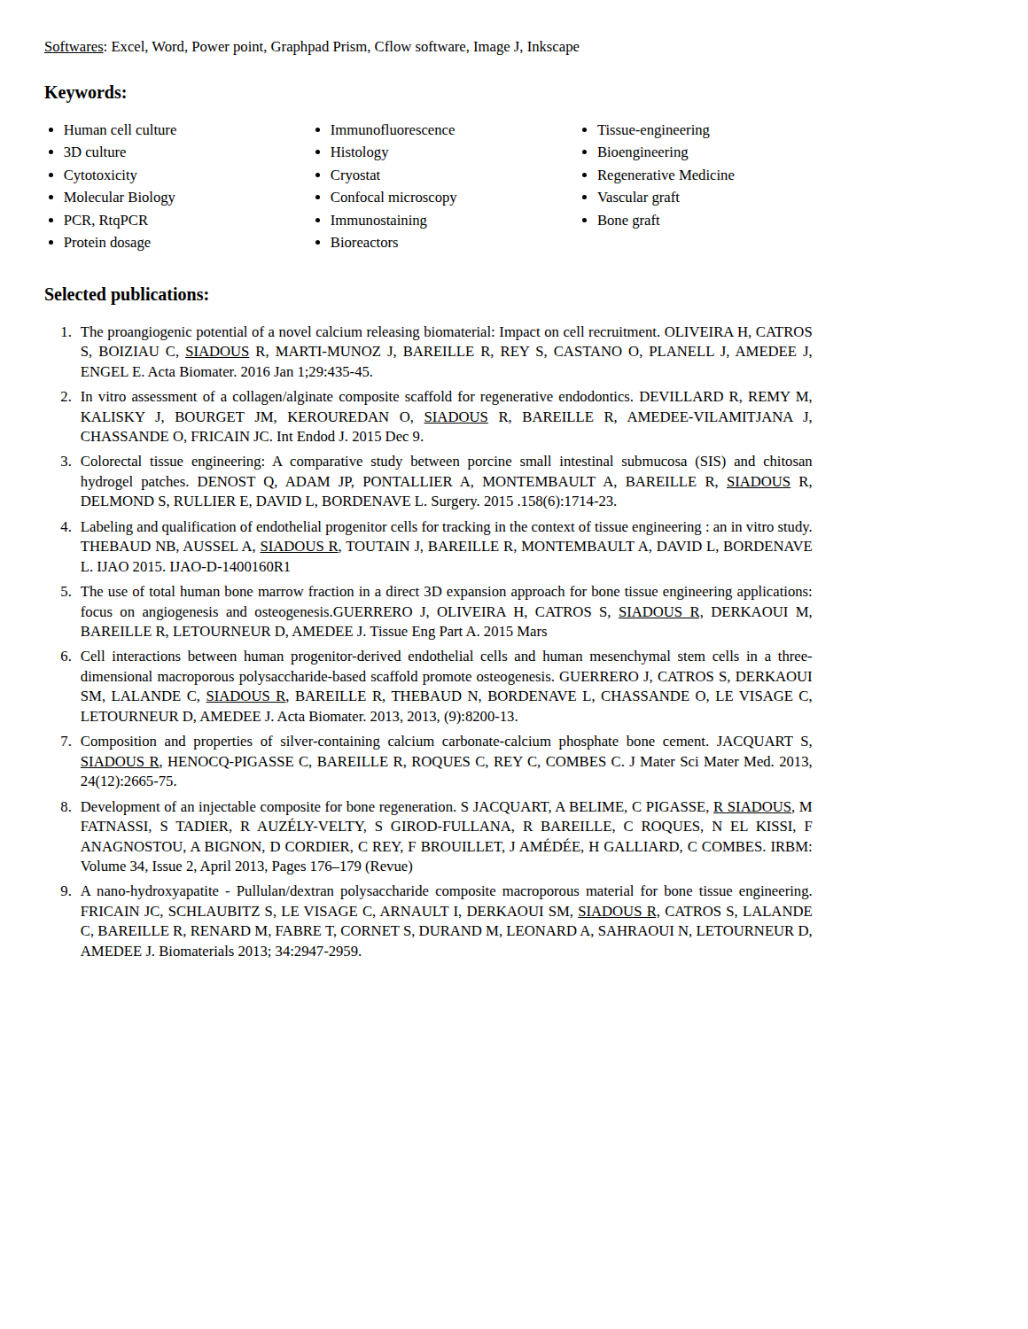Softwares: Excel, Word, Power point, Graphpad Prism, Cflow software, Image J, Inkscape
Keywords:
Human cell culture
3D culture
Cytotoxicity
Molecular Biology
PCR, RtqPCR
Protein dosage
Immunofluorescence
Histology
Cryostat
Confocal microscopy
Immunostaining
Bioreactors
Tissue-engineering
Bioengineering
Regenerative Medicine
Vascular graft
Bone graft
Selected publications:
The proangiogenic potential of a novel calcium releasing biomaterial: Impact on cell recruitment. OLIVEIRA H, CATROS S, BOIZIAU C, SIADOUS R, MARTI-MUNOZ J, BAREILLE R, REY S, CASTANO O, PLANELL J, AMEDEE J, ENGEL E. Acta Biomater. 2016 Jan 1;29:435-45.
In vitro assessment of a collagen/alginate composite scaffold for regenerative endodontics. DEVILLARD R, REMY M, KALISKY J, BOURGET JM, KEROUREDAN O, SIADOUS R, BAREILLE R, AMEDEE-VILAMITJANA J, CHASSANDE O, FRICAIN JC. Int Endod J. 2015 Dec 9.
Colorectal tissue engineering: A comparative study between porcine small intestinal submucosa (SIS) and chitosan hydrogel patches. DENOST Q, ADAM JP, PONTALLIER A, MONTEMBAULT A, BAREILLE R, SIADOUS R, DELMOND S, RULLIER E, DAVID L, BORDENAVE L. Surgery. 2015 .158(6):1714-23.
Labeling and qualification of endothelial progenitor cells for tracking in the context of tissue engineering : an in vitro study. THEBAUD NB, AUSSEL A, SIADOUS R, TOUTAIN J, BAREILLE R, MONTEMBAULT A, DAVID L, BORDENAVE L. IJAO 2015. IJAO-D-1400160R1
The use of total human bone marrow fraction in a direct 3D expansion approach for bone tissue engineering applications: focus on angiogenesis and osteogenesis.GUERRERO J, OLIVEIRA H, CATROS S, SIADOUS R, DERKAOUI M, BAREILLE R, LETOURNEUR D, AMEDEE J. Tissue Eng Part A. 2015 Mars
Cell interactions between human progenitor-derived endothelial cells and human mesenchymal stem cells in a three-dimensional macroporous polysaccharide-based scaffold promote osteogenesis. GUERRERO J, CATROS S, DERKAOUI SM, LALANDE C, SIADOUS R, BAREILLE R, THEBAUD N, BORDENAVE L, CHASSANDE O, LE VISAGE C, LETOURNEUR D, AMEDEE J. Acta Biomater. 2013, 2013, (9):8200-13.
Composition and properties of silver-containing calcium carbonate-calcium phosphate bone cement. JACQUART S, SIADOUS R, HENOCQ-PIGASSE C, BAREILLE R, ROQUES C, REY C, COMBES C. J Mater Sci Mater Med. 2013, 24(12):2665-75.
Development of an injectable composite for bone regeneration. S JACQUART, A BELIME, C PIGASSE, R SIADOUS, M FATNASSI, S TADIER, R AUZÉLY-VELTY, S GIROD-FULLANA, R BAREILLE, C ROQUES, N EL KISSI, F ANAGNOSTOU, A BIGNON, D CORDIER, C REY, F BROUILLET, J AMÉDÉE, H GALLIARD, C COMBES. IRBM: Volume 34, Issue 2, April 2013, Pages 176–179 (Revue)
A nano-hydroxyapatite - Pullulan/dextran polysaccharide composite macroporous material for bone tissue engineering. FRICAIN JC, SCHLAUBITZ S, LE VISAGE C, ARNAULT I, DERKAOUI SM, SIADOUS R, CATROS S, LALANDE C, BAREILLE R, RENARD M, FABRE T, CORNET S, DURAND M, LEONARD A, SAHRAOUI N, LETOURNEUR D, AMEDEE J. Biomaterials 2013; 34:2947-2959.